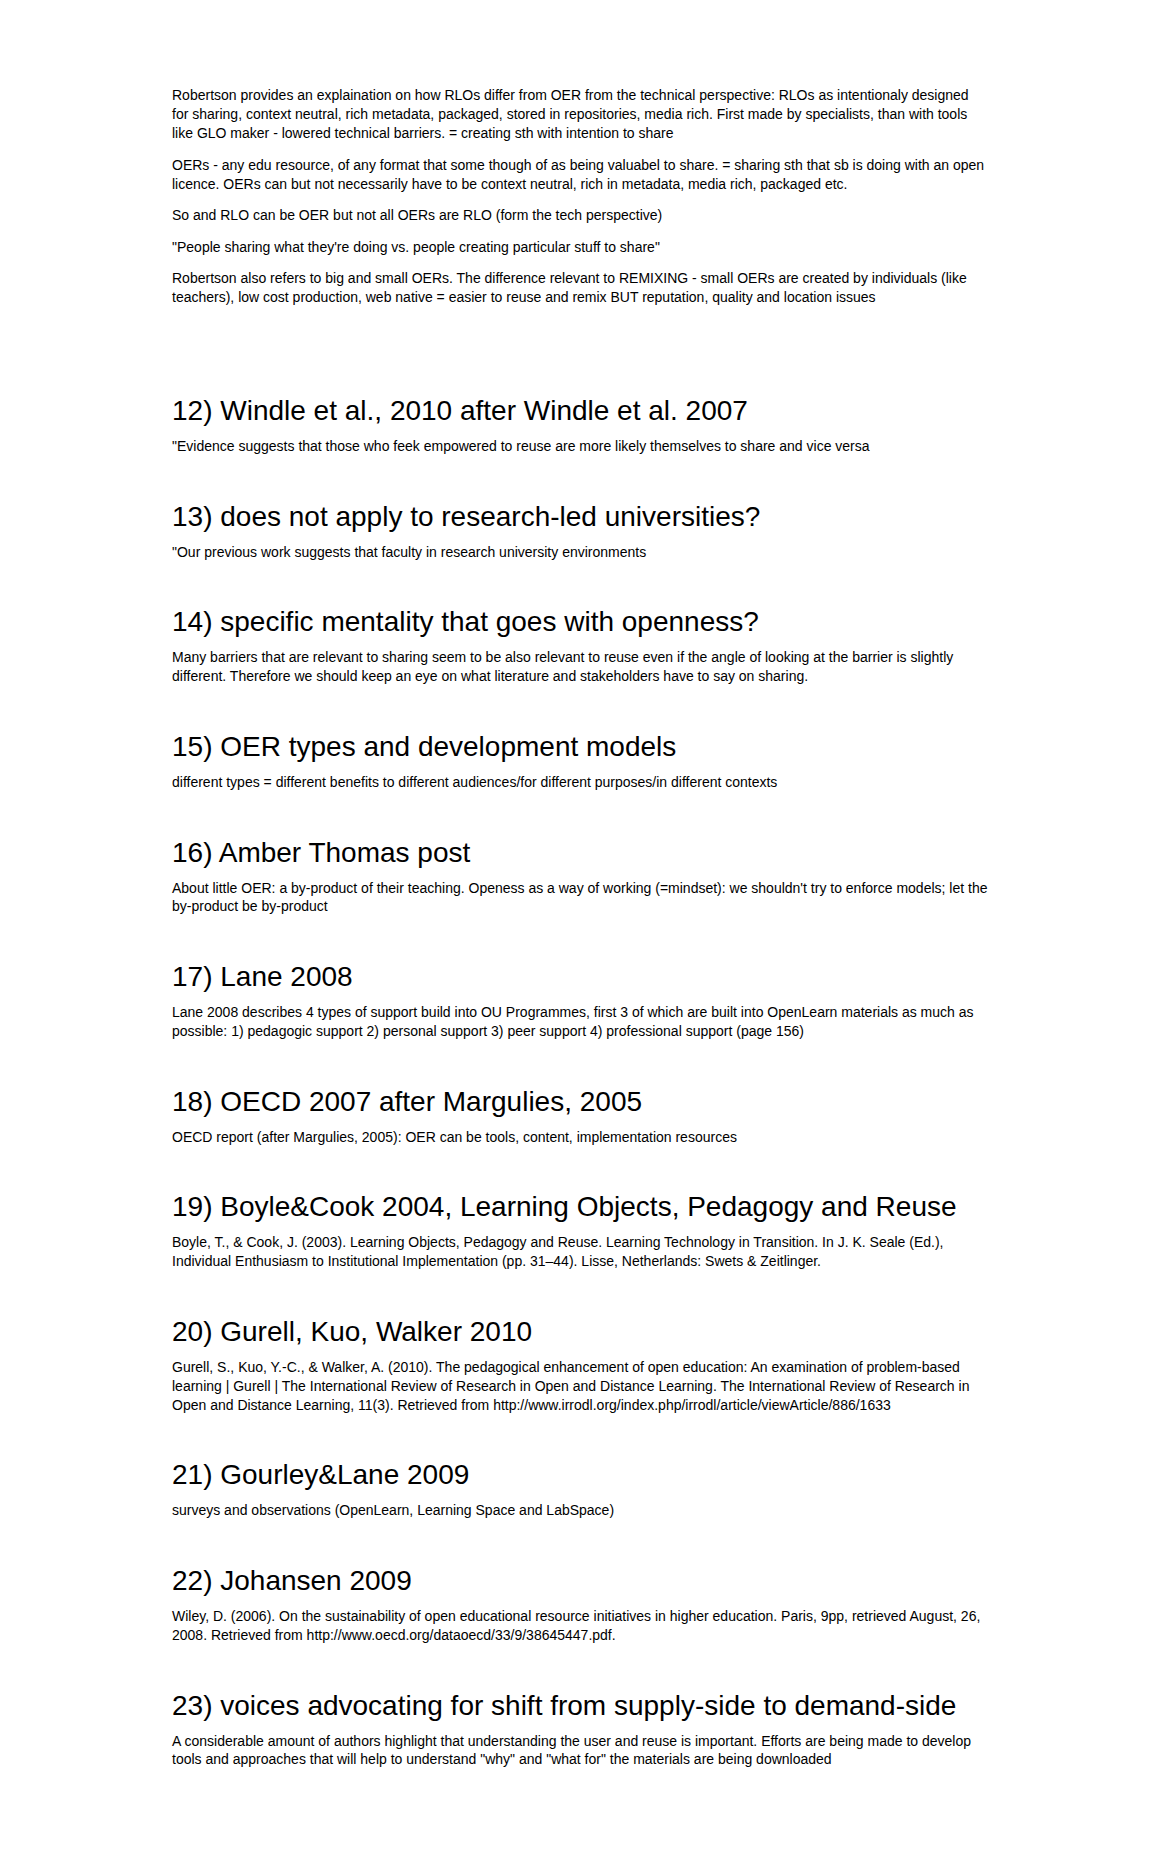Robertson provides an explaination on how RLOs differ from OER from the technical perspective: RLOs as intentionaly designed for sharing, context neutral, rich metadata, packaged, stored in repositories, media rich. First made by specialists, than with tools like GLO maker - lowered technical barriers. = creating sth with intention to share
OERs - any edu resource, of any format that some though of as being valuabel to share. = sharing sth that sb is doing with an open licence. OERs can but not necessarily have to be context neutral, rich in metadata, media rich, packaged etc.
So and RLO can be OER but not all OERs are RLO (form the tech perspective)
"People sharing what they're doing vs. people creating particular stuff to share"
Robertson also refers to big and small OERs. The difference relevant to REMIXING - small OERs are created by individuals (like teachers), low cost production, web native = easier to reuse and remix BUT reputation, quality and location issues
12) Windle et al., 2010 after Windle et al. 2007
"Evidence suggests that those who feek empowered to reuse are more likely themselves to share and vice versa
13) does not apply to research-led universities?
"Our previous work suggests that faculty in research university environments
14) specific mentality that goes with openness?
Many barriers that are relevant to sharing seem to be also relevant to reuse even if the angle of looking at the barrier is slightly different. Therefore we should keep an eye on what literature and stakeholders have to say on sharing.
15) OER types and development models
different types = different benefits to different audiences/for different purposes/in different contexts
16) Amber Thomas post
About little OER: a by-product of their teaching. Openess as a way of working (=mindset): we shouldn't try to enforce models; let the by-product be by-product
17) Lane 2008
Lane 2008 describes 4 types of support build into OU Programmes, first 3 of which are built into OpenLearn materials as much as possible: 1) pedagogic support 2) personal support 3) peer support 4) professional support (page 156)
18) OECD 2007 after Margulies, 2005
OECD report (after Margulies, 2005): OER can be tools, content, implementation resources
19) Boyle&Cook 2004, Learning Objects, Pedagogy and Reuse
Boyle, T., & Cook, J. (2003). Learning Objects, Pedagogy and Reuse. Learning Technology in Transition. In J. K. Seale (Ed.), Individual Enthusiasm to Institutional Implementation (pp. 31–44). Lisse, Netherlands: Swets & Zeitlinger.
20) Gurell, Kuo, Walker 2010
Gurell, S., Kuo, Y.-C., & Walker, A. (2010). The pedagogical enhancement of open education: An examination of problem-based learning | Gurell | The International Review of Research in Open and Distance Learning. The International Review of Research in Open and Distance Learning, 11(3). Retrieved from http://www.irrodl.org/index.php/irrodl/article/viewArticle/886/1633
21) Gourley&Lane 2009
surveys and observations (OpenLearn, Learning Space and LabSpace)
22) Johansen 2009
Wiley, D. (2006). On the sustainability of open educational resource initiatives in higher education. Paris, 9pp, retrieved August, 26, 2008. Retrieved from http://www.oecd.org/dataoecd/33/9/38645447.pdf.
23) voices advocating for shift from supply-side to demand-side
A considerable amount of authors highlight that understanding the user and reuse is important. Efforts are being made to develop tools and approaches that will help to understand "why" and "what for" the materials are being downloaded